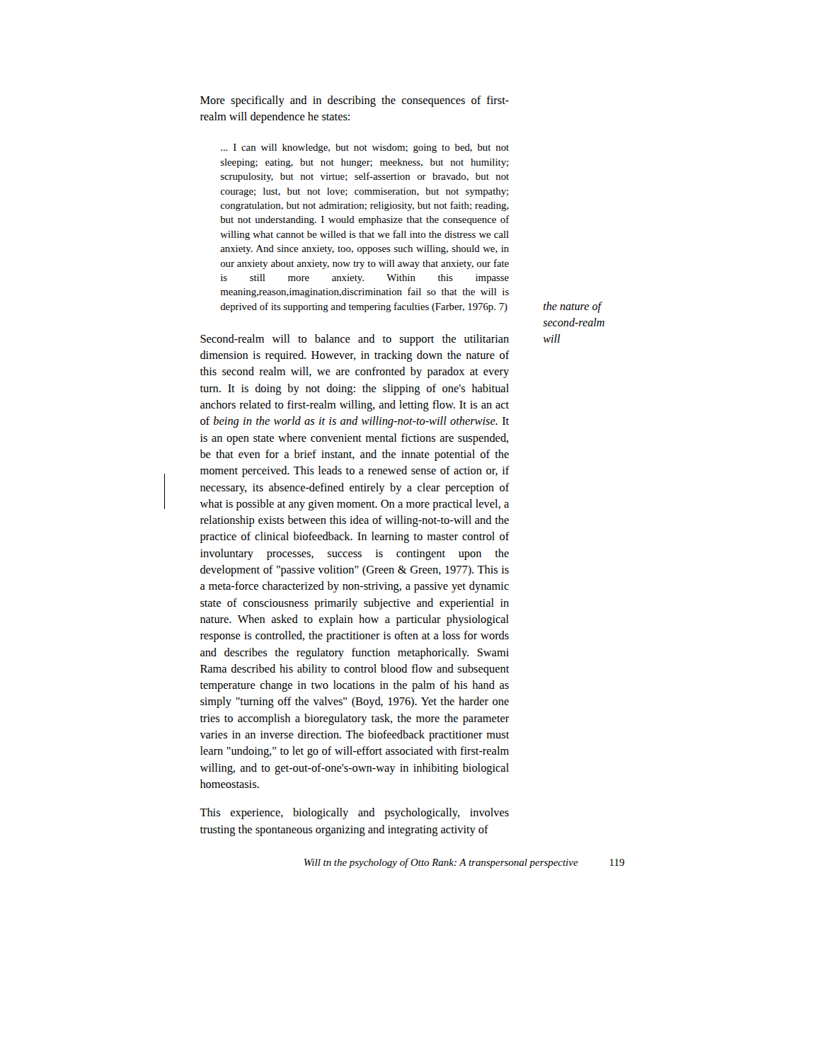More specifically and in describing the consequences of first-realm will dependence he states:
... I can will knowledge, but not wisdom; going to bed, but not sleeping; eating, but not hunger; meekness, but not humility; scrupulosity, but not virtue; self-assertion or bravado, but not courage; lust, but not love; commiseration, but not sympathy; congratulation, but not admiration; religiosity, but not faith; reading, but not understanding. I would emphasize that the consequence of willing what cannot be willed is that we fall into the distress we call anxiety. And since anxiety, too, opposes such willing, should we, in our anxiety about anxiety, now try to will away that anxiety, our fate is still more anxiety. Within this impasse meaning,reason,imagination,discrimination fail so that the will is deprived of its supporting and tempering faculties (Farber, 1976p. 7)
the nature of second-realm will
Second-realm will to balance and to support the utilitarian dimension is required. However, in tracking down the nature of this second realm will, we are confronted by paradox at every turn. It is doing by not doing: the slipping of one's habitual anchors related to first-realm willing, and letting flow. It is an act of being in the world as it is and willing-not-to-will otherwise. It is an open state where convenient mental fictions are suspended, be that even for a brief instant, and the innate potential of the moment perceived. This leads to a renewed sense of action or, if necessary, its absence-defined entirely by a clear perception of what is possible at any given moment. On a more practical level, a relationship exists between this idea of willing-not-to-will and the practice of clinical biofeedback. In learning to master control of involuntary processes, success is contingent upon the development of "passive volition" (Green & Green, 1977). This is a meta-force characterized by non-striving, a passive yet dynamic state of consciousness primarily subjective and experiential in nature. When asked to explain how a particular physiological response is controlled, the practitioner is often at a loss for words and describes the regulatory function metaphorically. Swami Rama described his ability to control blood flow and subsequent temperature change in two locations in the palm of his hand as simply "turning off the valves" (Boyd, 1976). Yet the harder one tries to accomplish a bioregulatory task, the more the parameter varies in an inverse direction. The biofeedback practitioner must learn "undoing," to let go of will-effort associated with first-realm willing, and to get-out-of-one's-own-way in inhibiting biological homeostasis.
This experience, biologically and psychologically, involves trusting the spontaneous organizing and integrating activity of
Will tn the psychology of Otto Rank: A transpersonal perspective 119